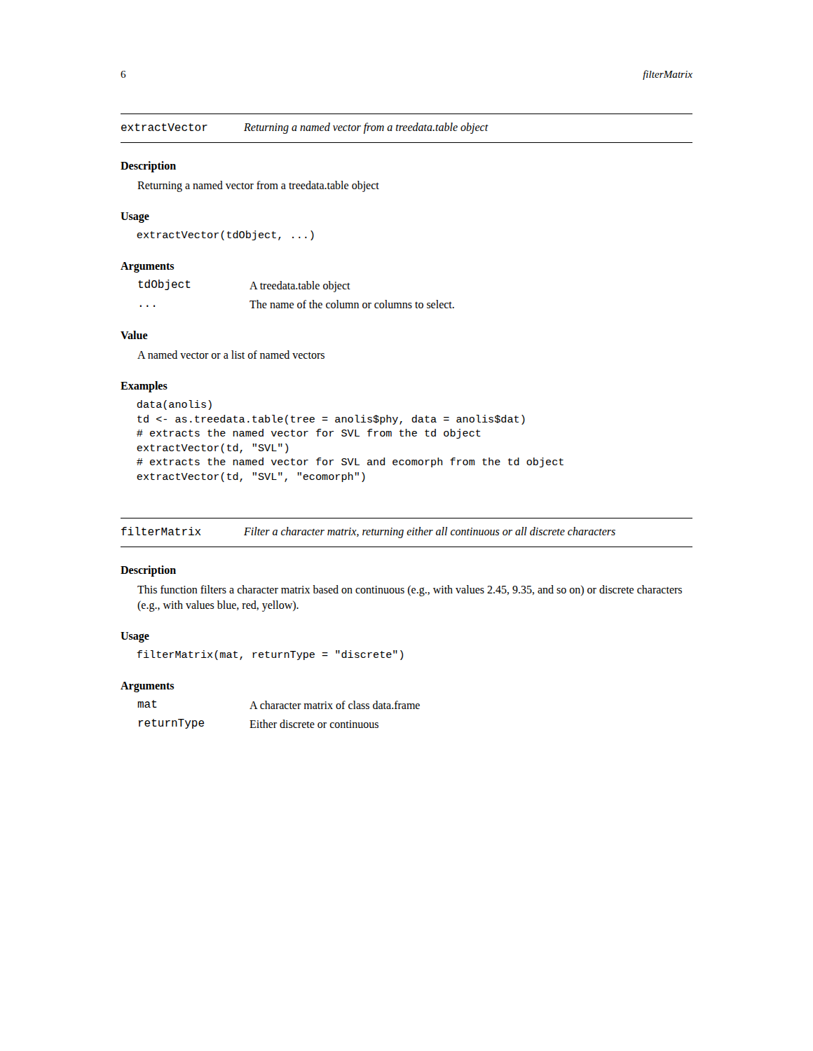6 filterMatrix
extractVector Returning a named vector from a treedata.table object
Description
Returning a named vector from a treedata.table object
Usage
extractVector(tdObject, ...)
Arguments
tdObject
A treedata.table object
...
The name of the column or columns to select.
Value
A named vector or a list of named vectors
Examples
data(anolis)
td <- as.treedata.table(tree = anolis$phy, data = anolis$dat)
# extracts the named vector for SVL from the td object
extractVector(td, "SVL")
# extracts the named vector for SVL and ecomorph from the td object
extractVector(td, "SVL", "ecomorph")
filterMatrix Filter a character matrix, returning either all continuous or all discrete characters
Description
This function filters a character matrix based on continuous (e.g., with values 2.45, 9.35, and so on) or discrete characters (e.g., with values blue, red, yellow).
Usage
filterMatrix(mat, returnType = "discrete")
Arguments
mat
A character matrix of class data.frame
returnType
Either discrete or continuous